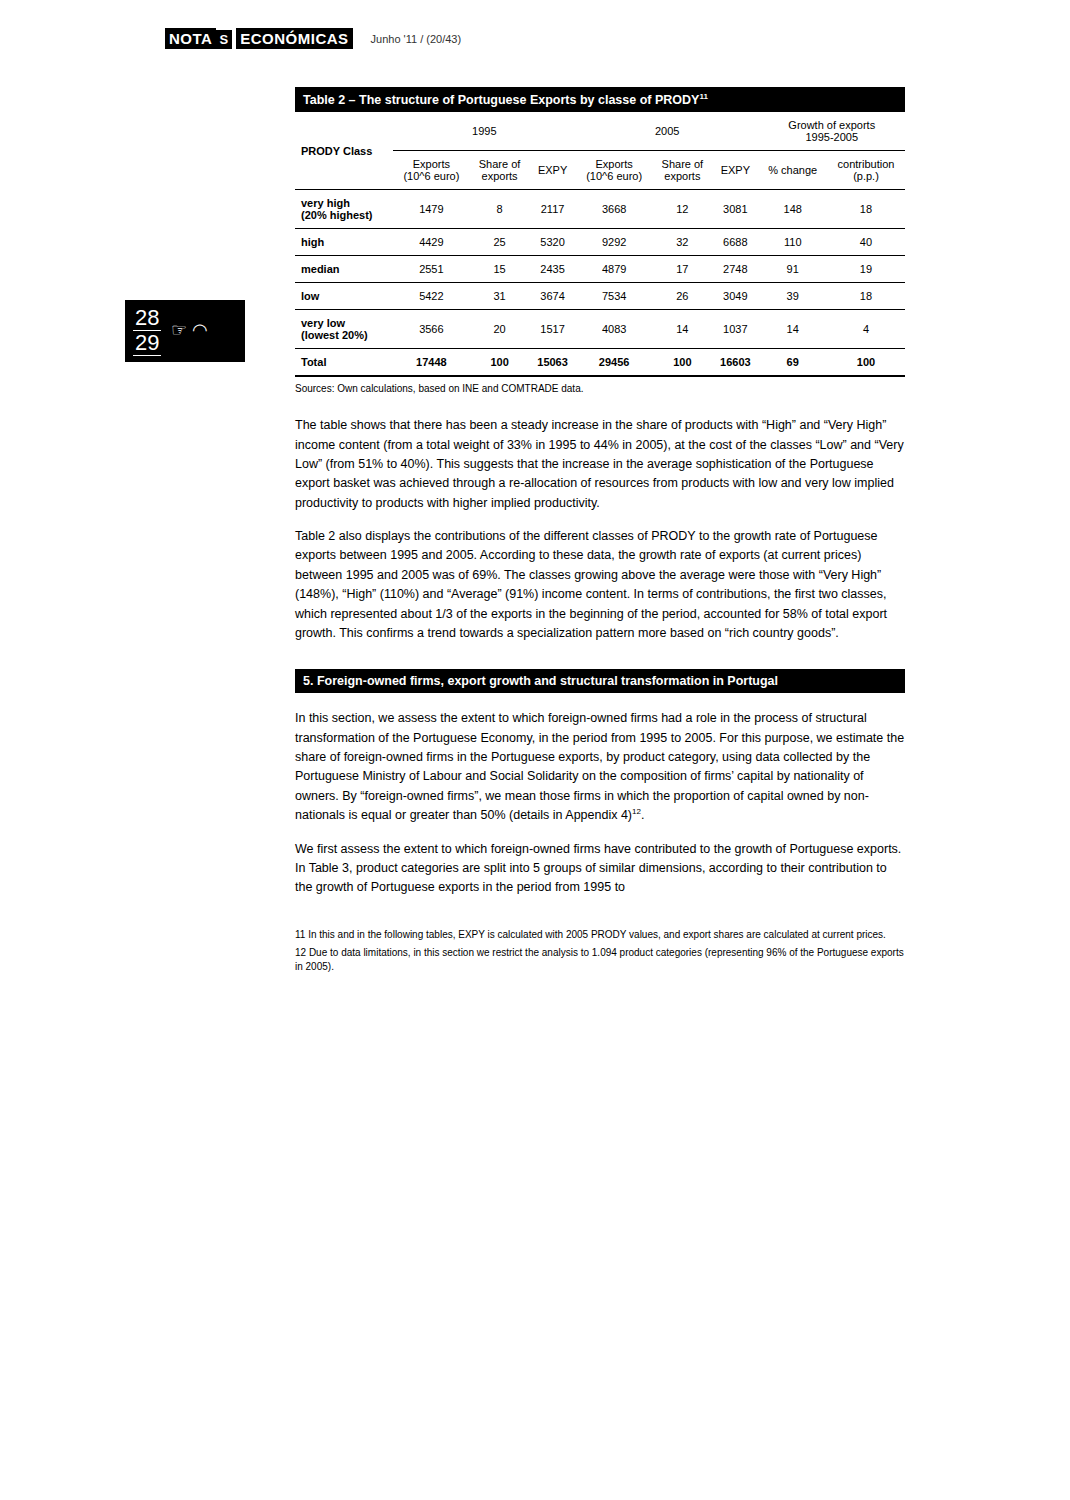NOTA S ECONÓMICAS
Junho '11 / (20/43)
28 29
☞ ◠
Table 2 – The structure of Portuguese Exports by classe of PRODY11
| PRODY Class | 1995 | 2005 | Growth of exports 1995-2005 |
| --- | --- | --- | --- |
| Exports (10^6 euro) | Share of exports | EXPY | Exports (10^6 euro) | Share of exports | EXPY | % change | contribution (p.p.) |
| very high (20% highest) | 1479 | 8 | 2117 | 3668 | 12 | 3081 | 148 | 18 |
| high | 4429 | 25 | 5320 | 9292 | 32 | 6688 | 110 | 40 |
| median | 2551 | 15 | 2435 | 4879 | 17 | 2748 | 91 | 19 |
| low | 5422 | 31 | 3674 | 7534 | 26 | 3049 | 39 | 18 |
| very low (lowest 20%) | 3566 | 20 | 1517 | 4083 | 14 | 1037 | 14 | 4 |
| Total | 17448 | 100 | 15063 | 29456 | 100 | 16603 | 69 | 100 |
Sources: Own calculations, based on INE and COMTRADE data.
The table shows that there has been a steady increase in the share of products with “High” and “Very High” income content (from a total weight of 33% in 1995 to 44% in 2005), at the cost of the classes “Low” and “Very Low” (from 51% to 40%). This suggests that the increase in the average sophistication of the Portuguese export basket was achieved through a re-allocation of resources from products with low and very low implied productivity to products with higher implied productivity.
Table 2 also displays the contributions of the different classes of PRODY to the growth rate of Portuguese exports between 1995 and 2005. According to these data, the growth rate of exports (at current prices) between 1995 and 2005 was of 69%. The classes growing above the average were those with “Very High” (148%), “High” (110%) and “Average” (91%) income content. In terms of contributions, the first two classes, which represented about 1/3 of the exports in the beginning of the period, accounted for 58% of total export growth. This confirms a trend towards a specialization pattern more based on “rich country goods”.
5. Foreign-owned firms, export growth and structural transformation in Portugal
In this section, we assess the extent to which foreign-owned firms had a role in the process of structural transformation of the Portuguese Economy, in the period from 1995 to 2005. For this purpose, we estimate the share of foreign-owned firms in the Portuguese exports, by product category, using data collected by the Portuguese Ministry of Labour and Social Solidarity on the composition of firms’ capital by nationality of owners. By “foreign-owned firms”, we mean those firms in which the proportion of capital owned by non-nationals is equal or greater than 50% (details in Appendix 4)12.
We first assess the extent to which foreign-owned firms have contributed to the growth of Portuguese exports. In Table 3, product categories are split into 5 groups of similar dimensions, according to their contribution to the growth of Portuguese exports in the period from 1995 to
11 In this and in the following tables, EXPY is calculated with 2005 PRODY values, and export shares are calculated at current prices.
12 Due to data limitations, in this section we restrict the analysis to 1.094 product categories (representing 96% of the Portuguese exports in 2005).